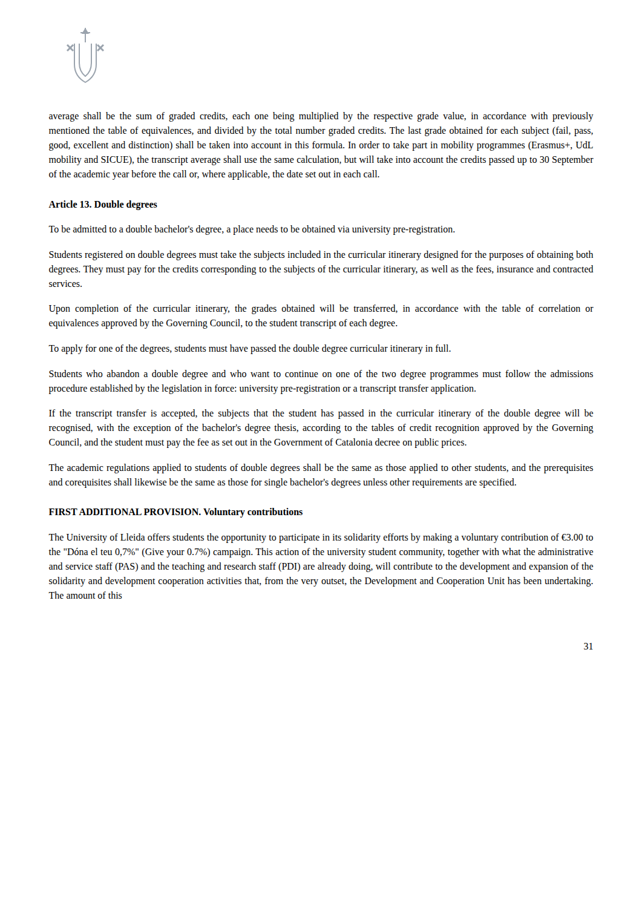average shall be the sum of graded credits, each one being multiplied by the respective grade value, in accordance with previously mentioned the table of equivalences, and divided by the total number graded credits. The last grade obtained for each subject (fail, pass, good, excellent and distinction) shall be taken into account in this formula. In order to take part in mobility programmes (Erasmus+, UdL mobility and SICUE), the transcript average shall use the same calculation, but will take into account the credits passed up to 30 September of the academic year before the call or, where applicable, the date set out in each call.
Article 13. Double degrees
To be admitted to a double bachelor's degree, a place needs to be obtained via university pre-registration.
Students registered on double degrees must take the subjects included in the curricular itinerary designed for the purposes of obtaining both degrees. They must pay for the credits corresponding to the subjects of the curricular itinerary, as well as the fees, insurance and contracted services.
Upon completion of the curricular itinerary, the grades obtained will be transferred, in accordance with the table of correlation or equivalences approved by the Governing Council, to the student transcript of each degree.
To apply for one of the degrees, students must have passed the double degree curricular itinerary in full.
Students who abandon a double degree and who want to continue on one of the two degree programmes must follow the admissions procedure established by the legislation in force: university pre-registration or a transcript transfer application.
If the transcript transfer is accepted, the subjects that the student has passed in the curricular itinerary of the double degree will be recognised, with the exception of the bachelor's degree thesis, according to the tables of credit recognition approved by the Governing Council, and the student must pay the fee as set out in the Government of Catalonia decree on public prices.
The academic regulations applied to students of double degrees shall be the same as those applied to other students, and the prerequisites and corequisites shall likewise be the same as those for single bachelor's degrees unless other requirements are specified.
FIRST ADDITIONAL PROVISION. Voluntary contributions
The University of Lleida offers students the opportunity to participate in its solidarity efforts by making a voluntary contribution of €3.00 to the "Dóna el teu 0,7%" (Give your 0.7%) campaign. This action of the university student community, together with what the administrative and service staff (PAS) and the teaching and research staff (PDI) are already doing, will contribute to the development and expansion of the solidarity and development cooperation activities that, from the very outset, the Development and Cooperation Unit has been undertaking. The amount of this
31